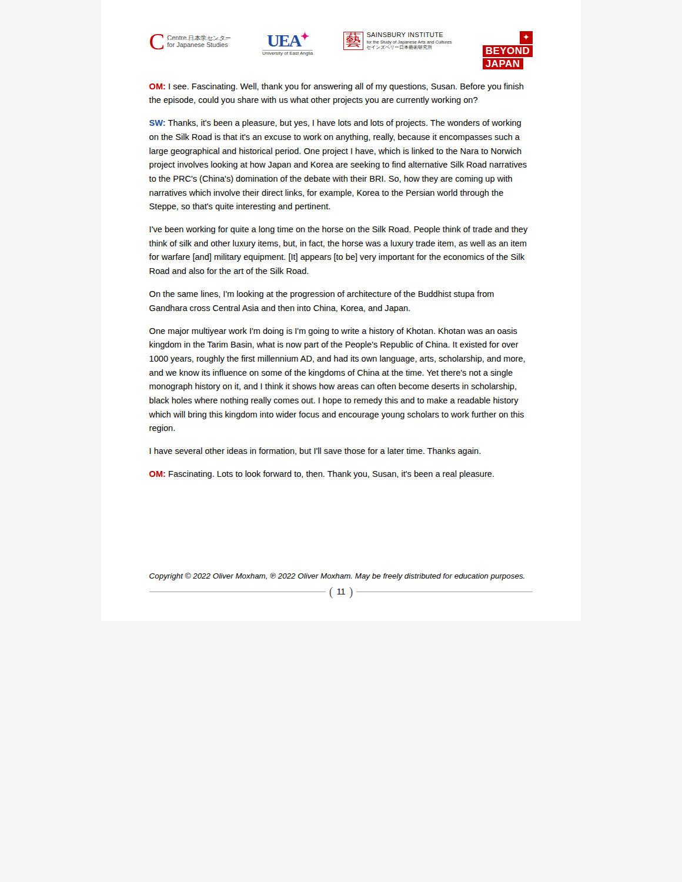C Centre 日本学センター
for Japanese Studies
UEA✦ University of East Anglia
藝 SAINSBURY INSTITUTE
for the Study of Japanese Arts and Cultures
セインズベリー日本藝術研究所
✦ BEYOND JAPAN
OM: I see. Fascinating. Well, thank you for answering all of my questions, Susan. Before you finish the episode, could you share with us what other projects you are currently working on?
SW: Thanks, it's been a pleasure, but yes, I have lots and lots of projects. The wonders of working on the Silk Road is that it's an excuse to work on anything, really, because it encompasses such a large geographical and historical period. One project I have, which is linked to the Nara to Norwich project involves looking at how Japan and Korea are seeking to find alternative Silk Road narratives to the PRC's (China's) domination of the debate with their BRI. So, how they are coming up with narratives which involve their direct links, for example, Korea to the Persian world through the Steppe, so that's quite interesting and pertinent.
I've been working for quite a long time on the horse on the Silk Road. People think of trade and they think of silk and other luxury items, but, in fact, the horse was a luxury trade item, as well as an item for warfare [and] military equipment. [It] appears [to be] very important for the economics of the Silk Road and also for the art of the Silk Road.
On the same lines, I'm looking at the progression of architecture of the Buddhist stupa from Gandhara cross Central Asia and then into China, Korea, and Japan.
One major multiyear work I'm doing is I'm going to write a history of Khotan. Khotan was an oasis kingdom in the Tarim Basin, what is now part of the People's Republic of China. It existed for over 1000 years, roughly the first millennium AD, and had its own language, arts, scholarship, and more, and we know its influence on some of the kingdoms of China at the time. Yet there's not a single monograph history on it, and I think it shows how areas can often become deserts in scholarship, black holes where nothing really comes out. I hope to remedy this and to make a readable history which will bring this kingdom into wider focus and encourage young scholars to work further on this region.
I have several other ideas in formation, but I'll save those for a later time. Thanks again.
OM: Fascinating. Lots to look forward to, then. Thank you, Susan, it's been a real pleasure.
Copyright © 2022 Oliver Moxham, ℗ 2022 Oliver Moxham. May be freely distributed for education purposes.
( 11 )